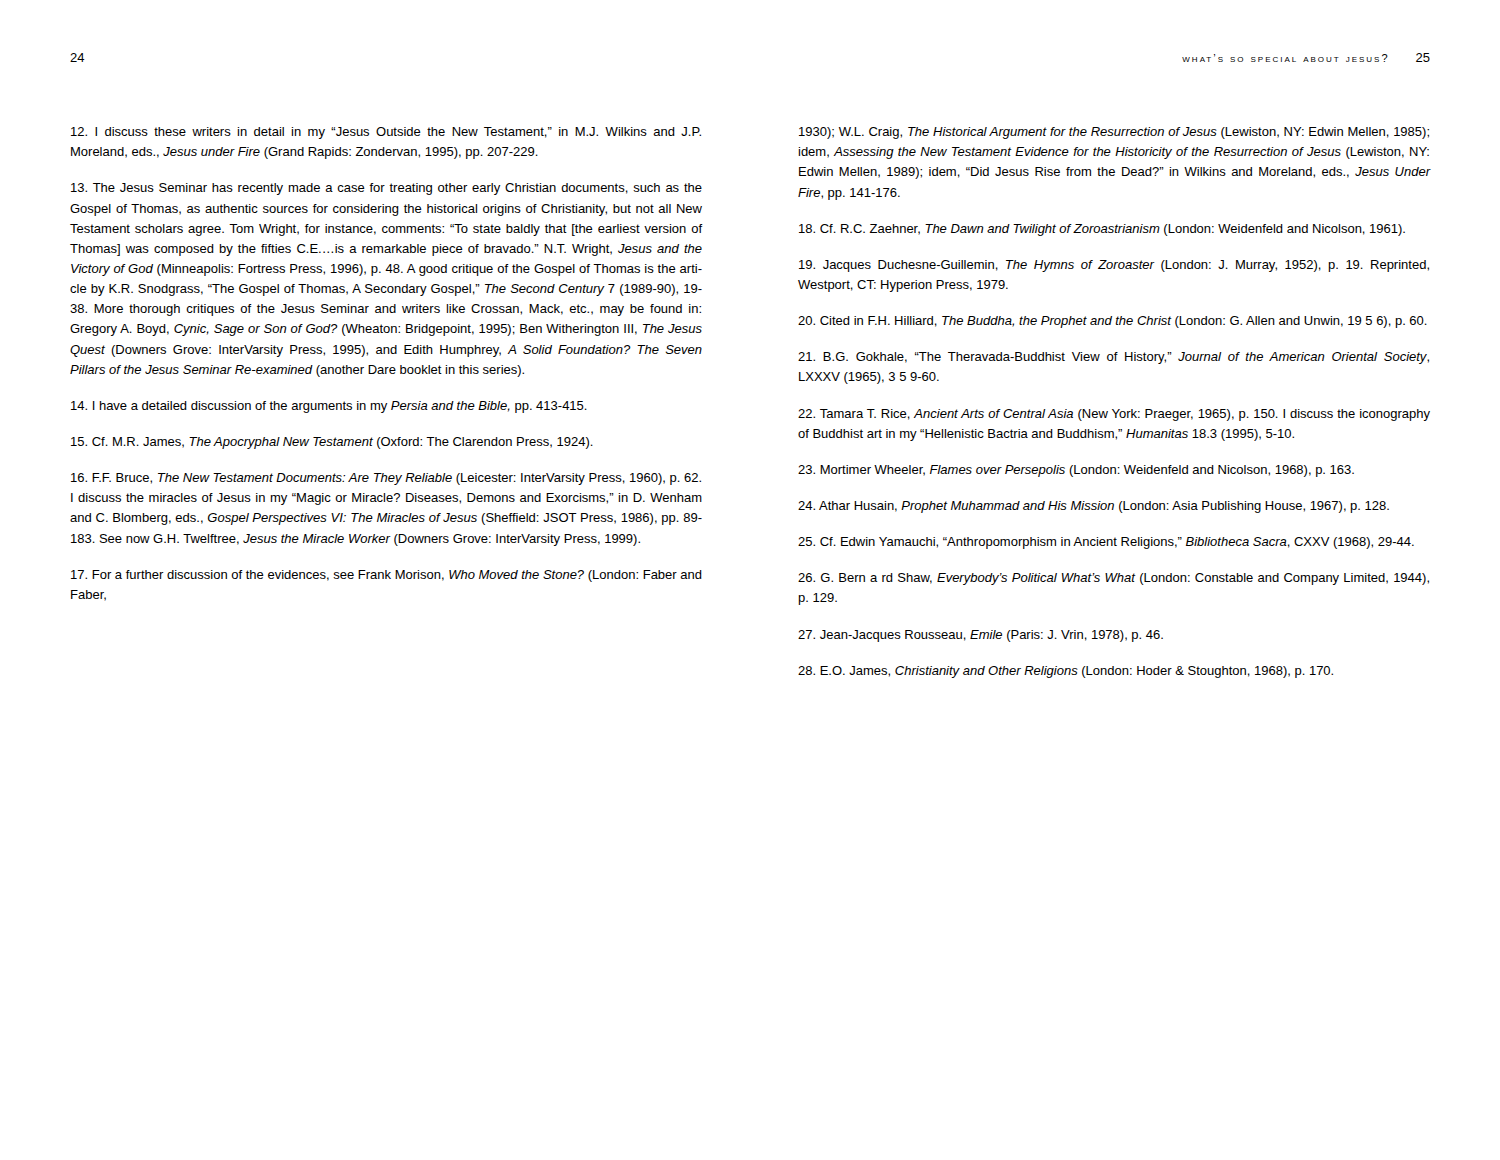24 what’s so special about jesus? 25
12. I discuss these writers in detail in my “Jesus Outside the New Testament,” in M.J. Wilkins and J.P. Moreland, eds., Jesus under Fire (Grand Rapids: Zondervan, 1995), pp. 207-229.
13. The Jesus Seminar has recently made a case for treating other early Christian documents, such as the Gospel of Thomas, as authentic sources for considering the historical origins of Christianity, but not all New Testament scholars agree. Tom Wright, for instance, comments: “To state baldly that [the earliest version of Thomas] was composed by the fifties C.E.…is a remarkable piece of bravado.” N.T. Wright, Jesus and the Victory of God (Minneapolis: Fortress Press, 1996), p. 48. A good critique of the Gospel of Thomas is the article by K.R. Snodgrass, “The Gospel of Thomas, A Secondary Gospel,” The Second Century 7 (1989-90), 19-38. More thorough critiques of the Jesus Seminar and writers like Crossan, Mack, etc., may be found in: Gregory A. Boyd, Cynic, Sage or Son of God? (Wheaton: Bridgepoint, 1995); Ben Witherington III, The Jesus Quest (Downers Grove: InterVarsity Press, 1995), and Edith Humphrey, A Solid Foundation? The Seven Pillars of the Jesus Seminar Re-examined (another Dare booklet in this series).
14. I have a detailed discussion of the arguments in my Persia and the Bible, pp. 413-415.
15. Cf. M.R. James, The Apocryphal New Testament (Oxford: The Clarendon Press, 1924).
16. F.F. Bruce, The New Testament Documents: Are They Reliable (Leicester: InterVarsity Press, 1960), p. 62. I discuss the miracles of Jesus in my “Magic or Miracle? Diseases, Demons and Exorcisms,” in D. Wenham and C. Blomberg, eds., Gospel Perspectives VI: The Miracles of Jesus (Sheffield: JSOT Press, 1986), pp. 89-183. See now G.H. Twelftree, Jesus the Miracle Worker (Downers Grove: InterVarsity Press, 1999).
17. For a further discussion of the evidences, see Frank Morison, Who Moved the Stone? (London: Faber and Faber,
1930); W.L. Craig, The Historical Argument for the Resurrection of Jesus (Lewiston, NY: Edwin Mellen, 1985); idem, Assessing the New Testament Evidence for the Historicity of the Resurrection of Jesus (Lewiston, NY: Edwin Mellen, 1989); idem, “Did Jesus Rise from the Dead?” in Wilkins and Moreland, eds., Jesus Under Fire, pp. 141-176.
18. Cf. R.C. Zaehner, The Dawn and Twilight of Zoroastrianism (London: Weidenfeld and Nicolson, 1961).
19. Jacques Duchesne-Guillemin, The Hymns of Zoroaster (London: J. Murray, 1952), p. 19. Reprinted, Westport, CT: Hyperion Press, 1979.
20. Cited in F.H. Hilliard, The Buddha, the Prophet and the Christ (London: G. Allen and Unwin, 19 5 6), p. 60.
21. B.G. Gokhale, “The Theravada-Buddhist View of History,” Journal of the American Oriental Society, LXXXV (1965), 3 5 9-60.
22. Tamara T. Rice, Ancient Arts of Central Asia (New York: Praeger, 1965), p. 150. I discuss the iconography of Buddhist art in my “Hellenistic Bactria and Buddhism,” Humanitas 18.3 (1995), 5-10.
23. Mortimer Wheeler, Flames over Persepolis (London: Weidenfeld and Nicolson, 1968), p. 163.
24. Athar Husain, Prophet Muhammad and His Mission (London: Asia Publishing House, 1967), p. 128.
25. Cf. Edwin Yamauchi, “Anthropomorphism in Ancient Religions,” Bibliotheca Sacra, CXXV (1968), 29-44.
26. G. Bern a rd Shaw, Everybody’s Political What’s What (London: Constable and Company Limited, 1944), p. 129.
27. Jean-Jacques Rousseau, Emile (Paris: J. Vrin, 1978), p. 46.
28. E.O. James, Christianity and Other Religions (London: Hoder & Stoughton, 1968), p. 170.